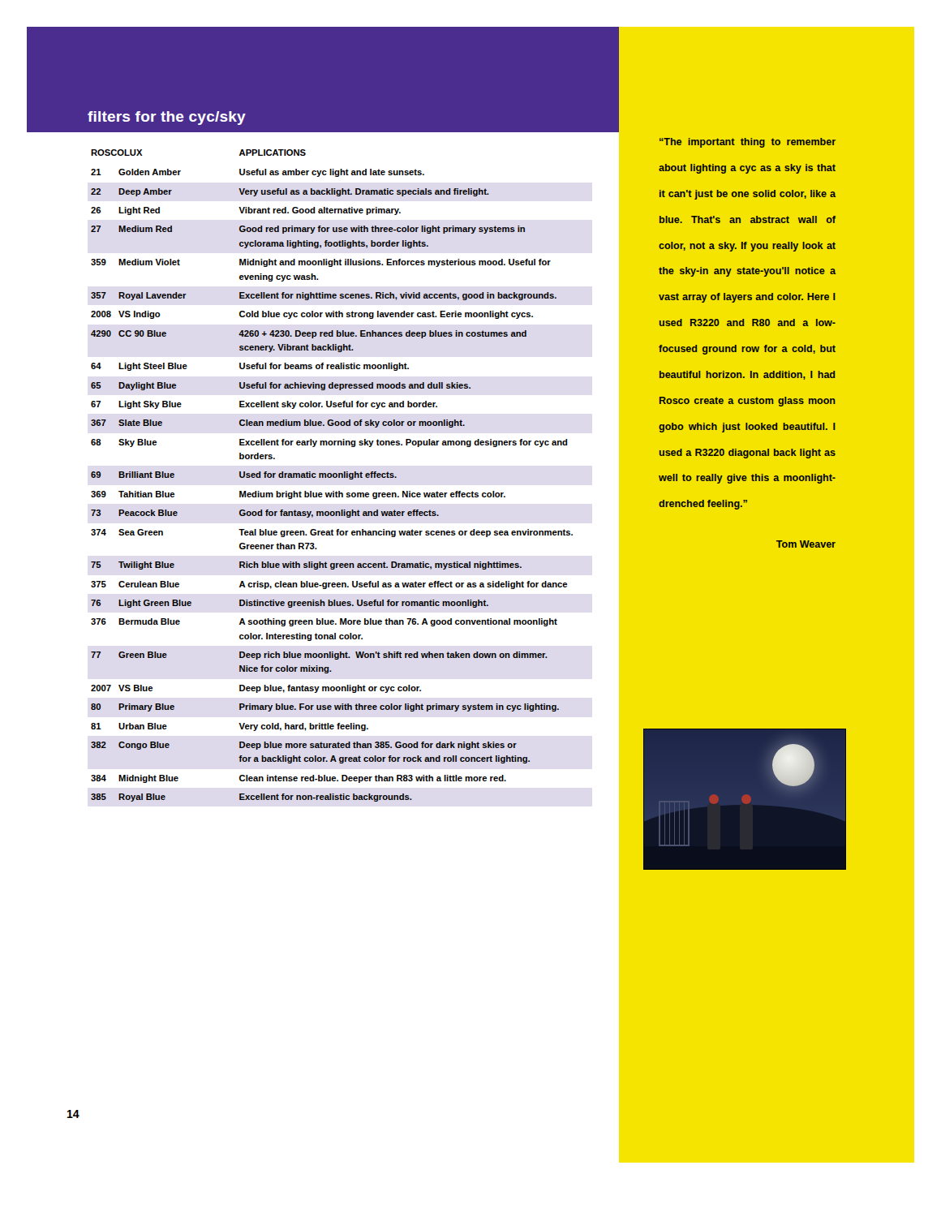filters for the cyc/sky
“The important thing to remember about lighting a cyc as a sky is that it can't just be one solid color, like a blue. That's an abstract wall of color, not a sky. If you really look at the sky-in any state-you'll notice a vast array of layers and color. Here I used R3220 and R80 and a low-focused ground row for a cold, but beautiful horizon. In addition, I had Rosco create a custom glass moon gobo which just looked beautiful. I used a R3220 diagonal back light as well to really give this a moonlight-drenched feeling.” Tom Weaver
| ROSCOLUX | APPLICATIONS |
| --- | --- |
| 21 | Golden Amber | Useful as amber cyc light and late sunsets. |
| 22 | Deep Amber | Very useful as a backlight. Dramatic specials and firelight. |
| 26 | Light Red | Vibrant red. Good alternative primary. |
| 27 | Medium Red | Good red primary for use with three-color light primary systems in cyclorama lighting, footlights, border lights. |
| 359 | Medium Violet | Midnight and moonlight illusions. Enforces mysterious mood. Useful for evening cyc wash. |
| 357 | Royal Lavender | Excellent for nighttime scenes. Rich, vivid accents, good in backgrounds. |
| 2008 | VS Indigo | Cold blue cyc color with strong lavender cast. Eerie moonlight cycs. |
| 4290 | CC 90 Blue | 4260 + 4230. Deep red blue. Enhances deep blues in costumes and scenery. Vibrant backlight. |
| 64 | Light Steel Blue | Useful for beams of realistic moonlight. |
| 65 | Daylight Blue | Useful for achieving depressed moods and dull skies. |
| 67 | Light Sky Blue | Excellent sky color. Useful for cyc and border. |
| 367 | Slate Blue | Clean medium blue. Good of sky color or moonlight. |
| 68 | Sky Blue | Excellent for early morning sky tones. Popular among designers for cyc and borders. |
| 69 | Brilliant Blue | Used for dramatic moonlight effects. |
| 369 | Tahitian Blue | Medium bright blue with some green. Nice water effects color. |
| 73 | Peacock Blue | Good for fantasy, moonlight and water effects. |
| 374 | Sea Green | Teal blue green. Great for enhancing water scenes or deep sea environments. Greener than R73. |
| 75 | Twilight Blue | Rich blue with slight green accent. Dramatic, mystical nighttimes. |
| 375 | Cerulean Blue | A crisp, clean blue-green. Useful as a water effect or as a sidelight for dance |
| 76 | Light Green Blue | Distinctive greenish blues. Useful for romantic moonlight. |
| 376 | Bermuda Blue | A soothing green blue. More blue than 76. A good conventional moonlight color. Interesting tonal color. |
| 77 | Green Blue | Deep rich blue moonlight. Won't shift red when taken down on dimmer. Nice for color mixing. |
| 2007 | VS Blue | Deep blue, fantasy moonlight or cyc color. |
| 80 | Primary Blue | Primary blue. For use with three color light primary system in cyc lighting. |
| 81 | Urban Blue | Very cold, hard, brittle feeling. |
| 382 | Congo Blue | Deep blue more saturated than 385. Good for dark night skies or for a backlight color. A great color for rock and roll concert lighting. |
| 384 | Midnight Blue | Clean intense red-blue. Deeper than R83 with a little more red. |
| 385 | Royal Blue | Excellent for non-realistic backgrounds. |
14